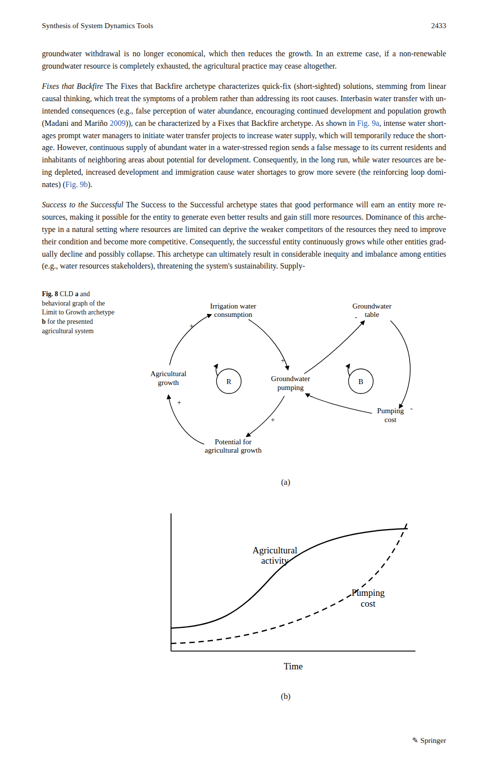Synthesis of System Dynamics Tools 2433
groundwater withdrawal is no longer economical, which then reduces the growth. In an extreme case, if a non-renewable groundwater resource is completely exhausted, the agricultural practice may cease altogether.
Fixes that Backfire The Fixes that Backfire archetype characterizes quick-fix (short-sighted) solutions, stemming from linear causal thinking, which treat the symptoms of a problem rather than addressing its root causes. Interbasin water transfer with unintended consequences (e.g., false perception of water abundance, encouraging continued development and population growth (Madani and Mariño 2009)), can be characterized by a Fixes that Backfire archetype. As shown in Fig. 9a, intense water shortages prompt water managers to initiate water transfer projects to increase water supply, which will temporarily reduce the shortage. However, continuous supply of abundant water in a water-stressed region sends a false message to its current residents and inhabitants of neighboring areas about potential for development. Consequently, in the long run, while water resources are being depleted, increased development and immigration cause water shortages to grow more severe (the reinforcing loop dominates) (Fig. 9b).
Success to the Successful The Success to the Successful archetype states that good performance will earn an entity more resources, making it possible for the entity to generate even better results and gain still more resources. Dominance of this archetype in a natural setting where resources are limited can deprive the weaker competitors of the resources they need to improve their condition and become more competitive. Consequently, the successful entity continuously grows while other entities gradually decline and possibly collapse. This archetype can ultimately result in considerable inequity and imbalance among entities (e.g., water resources stakeholders), threatening the system's sustainability. Supply-
Fig. 8 CLD a and behavioral graph of the Limit to Growth archetype b for the presented agricultural system
Causal loop diagram of the Limit to Growth archetype for an agricultural system A reinforcing loop R links agricultural growth, irrigation water consumption, groundwater pumping and potential for agricultural growth. A balancing loop B links groundwater pumping, groundwater table and pumping cost. Irrigation water consumption Groundwater table Agricultural growth Groundwater pumping Pumping cost Potential for agricultural growth + + + + R - - - B
(a)
Behavior over time graph: agricultural activity and pumping cost Agricultural activity rises in an S-shaped curve and levels off, while pumping cost rises slowly at first and then accelerates upward over time. Agricultural activity Pumping cost Time
(b)
✎ Springer
Madani and Mariño, 2009 (cited reference).